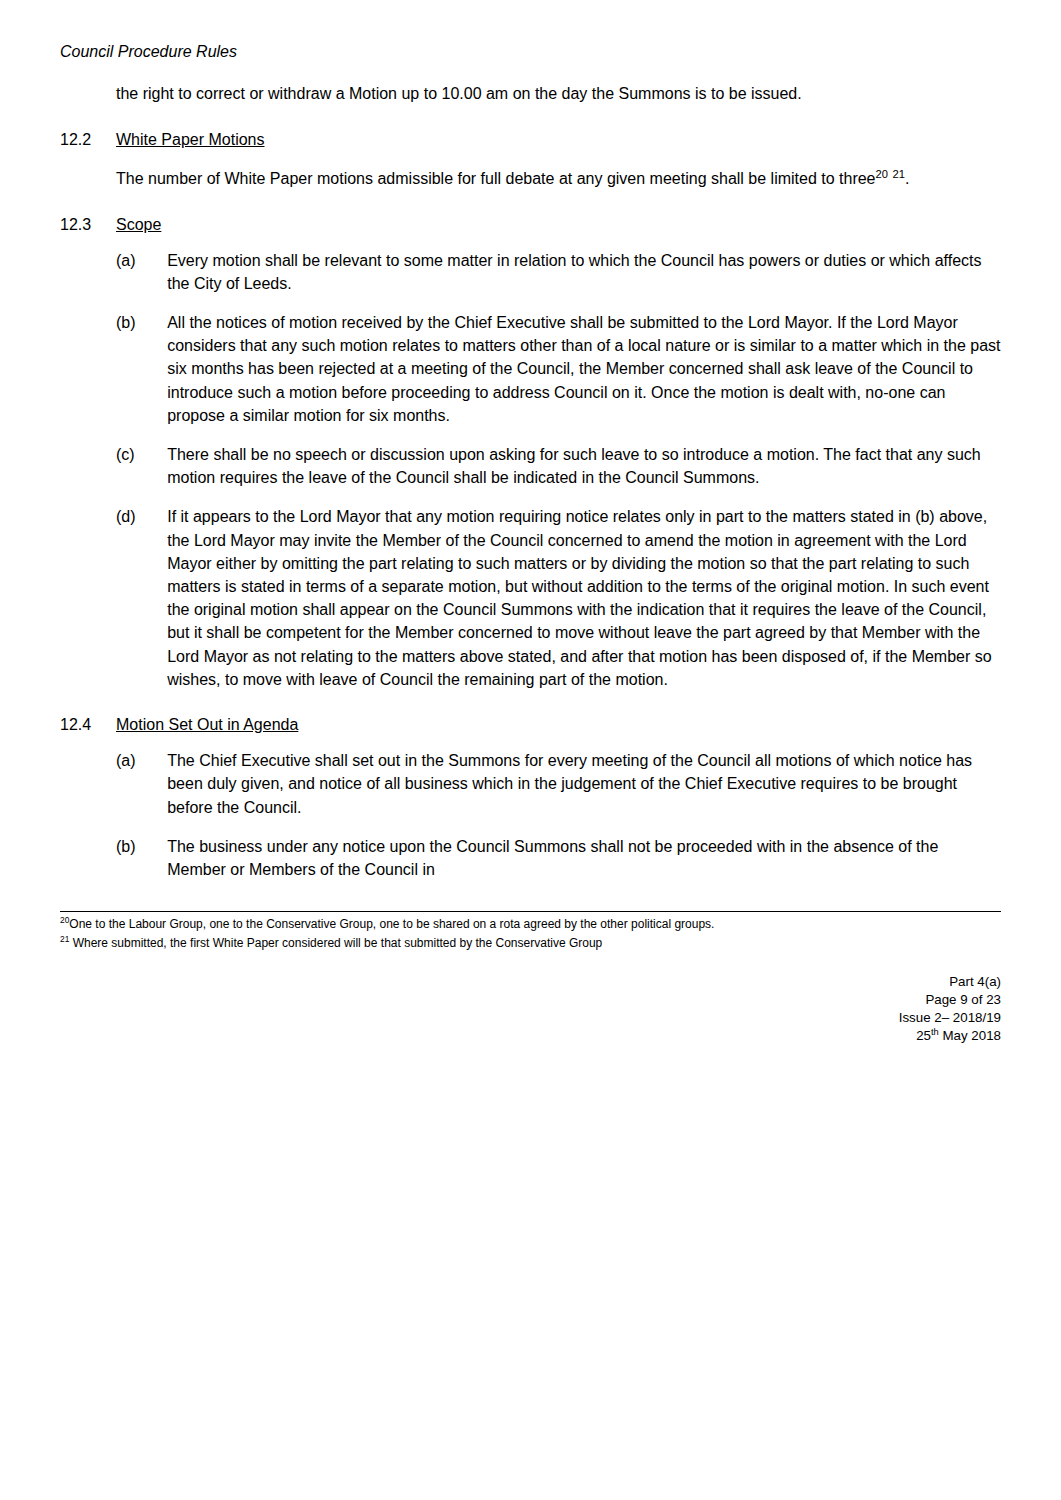Council Procedure Rules
the right to correct or withdraw a Motion up to 10.00 am on the day the Summons is to be issued.
12.2 White Paper Motions
The number of White Paper motions admissible for full debate at any given meeting shall be limited to three20 21.
12.3 Scope
(a) Every motion shall be relevant to some matter in relation to which the Council has powers or duties or which affects the City of Leeds.
(b) All the notices of motion received by the Chief Executive shall be submitted to the Lord Mayor. If the Lord Mayor considers that any such motion relates to matters other than of a local nature or is similar to a matter which in the past six months has been rejected at a meeting of the Council, the Member concerned shall ask leave of the Council to introduce such a motion before proceeding to address Council on it. Once the motion is dealt with, no-one can propose a similar motion for six months.
(c) There shall be no speech or discussion upon asking for such leave to so introduce a motion. The fact that any such motion requires the leave of the Council shall be indicated in the Council Summons.
(d) If it appears to the Lord Mayor that any motion requiring notice relates only in part to the matters stated in (b) above, the Lord Mayor may invite the Member of the Council concerned to amend the motion in agreement with the Lord Mayor either by omitting the part relating to such matters or by dividing the motion so that the part relating to such matters is stated in terms of a separate motion, but without addition to the terms of the original motion. In such event the original motion shall appear on the Council Summons with the indication that it requires the leave of the Council, but it shall be competent for the Member concerned to move without leave the part agreed by that Member with the Lord Mayor as not relating to the matters above stated, and after that motion has been disposed of, if the Member so wishes, to move with leave of Council the remaining part of the motion.
12.4 Motion Set Out in Agenda
(a) The Chief Executive shall set out in the Summons for every meeting of the Council all motions of which notice has been duly given, and notice of all business which in the judgement of the Chief Executive requires to be brought before the Council.
(b) The business under any notice upon the Council Summons shall not be proceeded with in the absence of the Member or Members of the Council in
20One to the Labour Group, one to the Conservative Group, one to be shared on a rota agreed by the other political groups.
21 Where submitted, the first White Paper considered will be that submitted by the Conservative Group
Part 4(a)
Page 9 of 23
Issue 2– 2018/19
25th May 2018